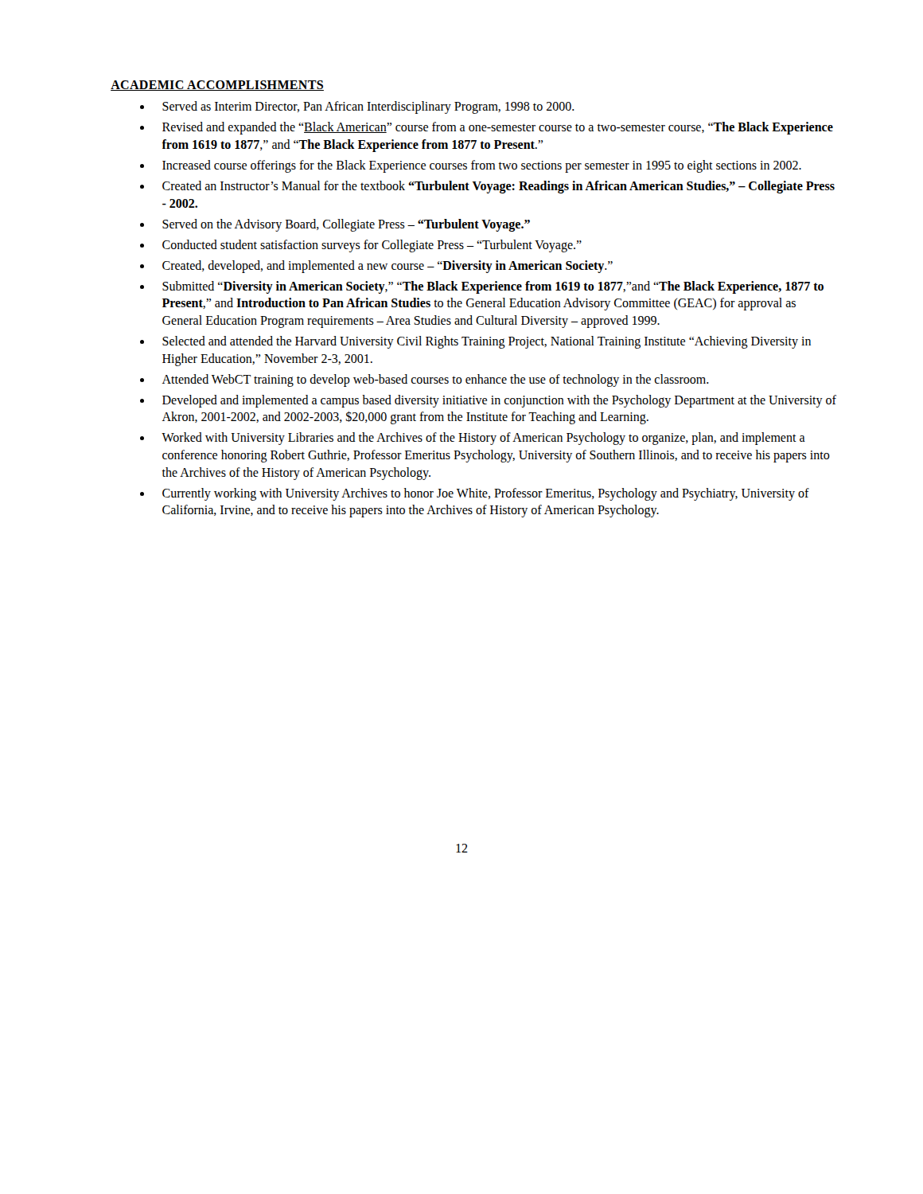ACADEMIC ACCOMPLISHMENTS
Served as Interim Director, Pan African Interdisciplinary Program, 1998 to 2000.
Revised and expanded the “Black American” course from a one-semester course to a two-semester course, “The Black Experience from 1619 to 1877,” and “The Black Experience from 1877 to Present.”
Increased course offerings for the Black Experience courses from two sections per semester in 1995 to eight sections in 2002.
Created an Instructor’s Manual for the textbook “Turbulent Voyage: Readings in African American Studies,” – Collegiate Press - 2002.
Served on the Advisory Board, Collegiate Press – “Turbulent Voyage.”
Conducted student satisfaction surveys for Collegiate Press – “Turbulent Voyage.”
Created, developed, and implemented a new course – “Diversity in American Society.”
Submitted “Diversity in American Society,” “The Black Experience from 1619 to 1877,”and “The Black Experience, 1877 to Present,” and Introduction to Pan African Studies to the General Education Advisory Committee (GEAC) for approval as General Education Program requirements – Area Studies and Cultural Diversity – approved 1999.
Selected and attended the Harvard University Civil Rights Training Project, National Training Institute “Achieving Diversity in Higher Education,” November 2-3, 2001.
Attended WebCT training to develop web-based courses to enhance the use of technology in the classroom.
Developed and implemented a campus based diversity initiative in conjunction with the Psychology Department at the University of Akron, 2001-2002, and 2002-2003, $20,000 grant from the Institute for Teaching and Learning.
Worked with University Libraries and the Archives of the History of American Psychology to organize, plan, and implement a conference honoring Robert Guthrie, Professor Emeritus Psychology, University of Southern Illinois, and to receive his papers into the Archives of the History of American Psychology.
Currently working with University Archives to honor Joe White, Professor Emeritus, Psychology and Psychiatry, University of California, Irvine, and to receive his papers into the Archives of History of American Psychology.
12